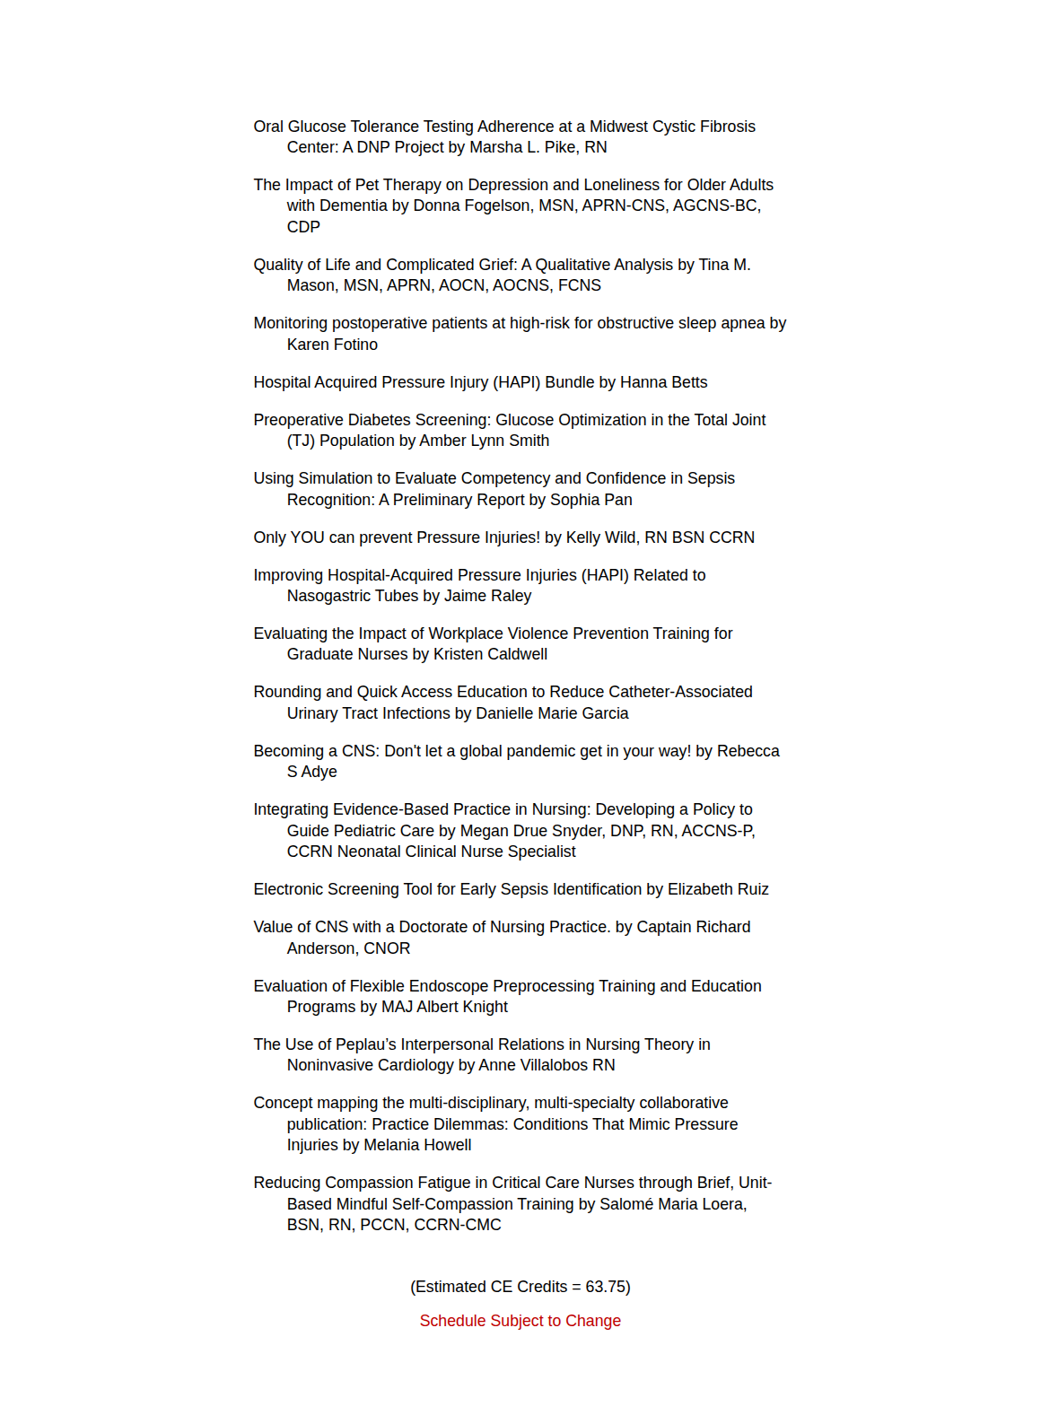Oral Glucose Tolerance Testing Adherence at a Midwest Cystic Fibrosis Center: A DNP Project by Marsha L. Pike, RN
The Impact of Pet Therapy on Depression and Loneliness for Older Adults with Dementia by Donna Fogelson, MSN, APRN-CNS, AGCNS-BC, CDP
Quality of Life and Complicated Grief: A Qualitative Analysis by Tina M. Mason, MSN, APRN, AOCN, AOCNS, FCNS
Monitoring postoperative patients at high-risk for obstructive sleep apnea by Karen Fotino
Hospital Acquired Pressure Injury (HAPI) Bundle by Hanna Betts
Preoperative Diabetes Screening: Glucose Optimization in the Total Joint (TJ) Population by Amber Lynn Smith
Using Simulation to Evaluate Competency and Confidence in Sepsis Recognition: A Preliminary Report by Sophia Pan
Only YOU can prevent Pressure Injuries! by Kelly Wild, RN BSN CCRN
Improving Hospital-Acquired Pressure Injuries (HAPI) Related to Nasogastric Tubes by Jaime Raley
Evaluating the Impact of Workplace Violence Prevention Training for Graduate Nurses by Kristen Caldwell
Rounding and Quick Access Education to Reduce Catheter-Associated Urinary Tract Infections by Danielle Marie Garcia
Becoming a CNS: Don't let a global pandemic get in your way! by Rebecca S Adye
Integrating Evidence-Based Practice in Nursing: Developing a Policy to Guide Pediatric Care by Megan Drue Snyder, DNP, RN, ACCNS-P, CCRN Neonatal Clinical Nurse Specialist
Electronic Screening Tool for Early Sepsis Identification by Elizabeth Ruiz
Value of CNS with a Doctorate of Nursing Practice. by Captain Richard Anderson, CNOR
Evaluation of Flexible Endoscope Preprocessing Training and Education Programs by MAJ Albert Knight
The Use of Peplau’s Interpersonal Relations in Nursing Theory in Noninvasive Cardiology by Anne Villalobos RN
Concept mapping the multi-disciplinary, multi-specialty collaborative publication: Practice Dilemmas: Conditions That Mimic Pressure Injuries by Melania Howell
Reducing Compassion Fatigue in Critical Care Nurses through Brief, Unit-Based Mindful Self-Compassion Training by Salomé Maria Loera, BSN, RN, PCCN, CCRN-CMC
(Estimated CE Credits = 63.75)
Schedule Subject to Change